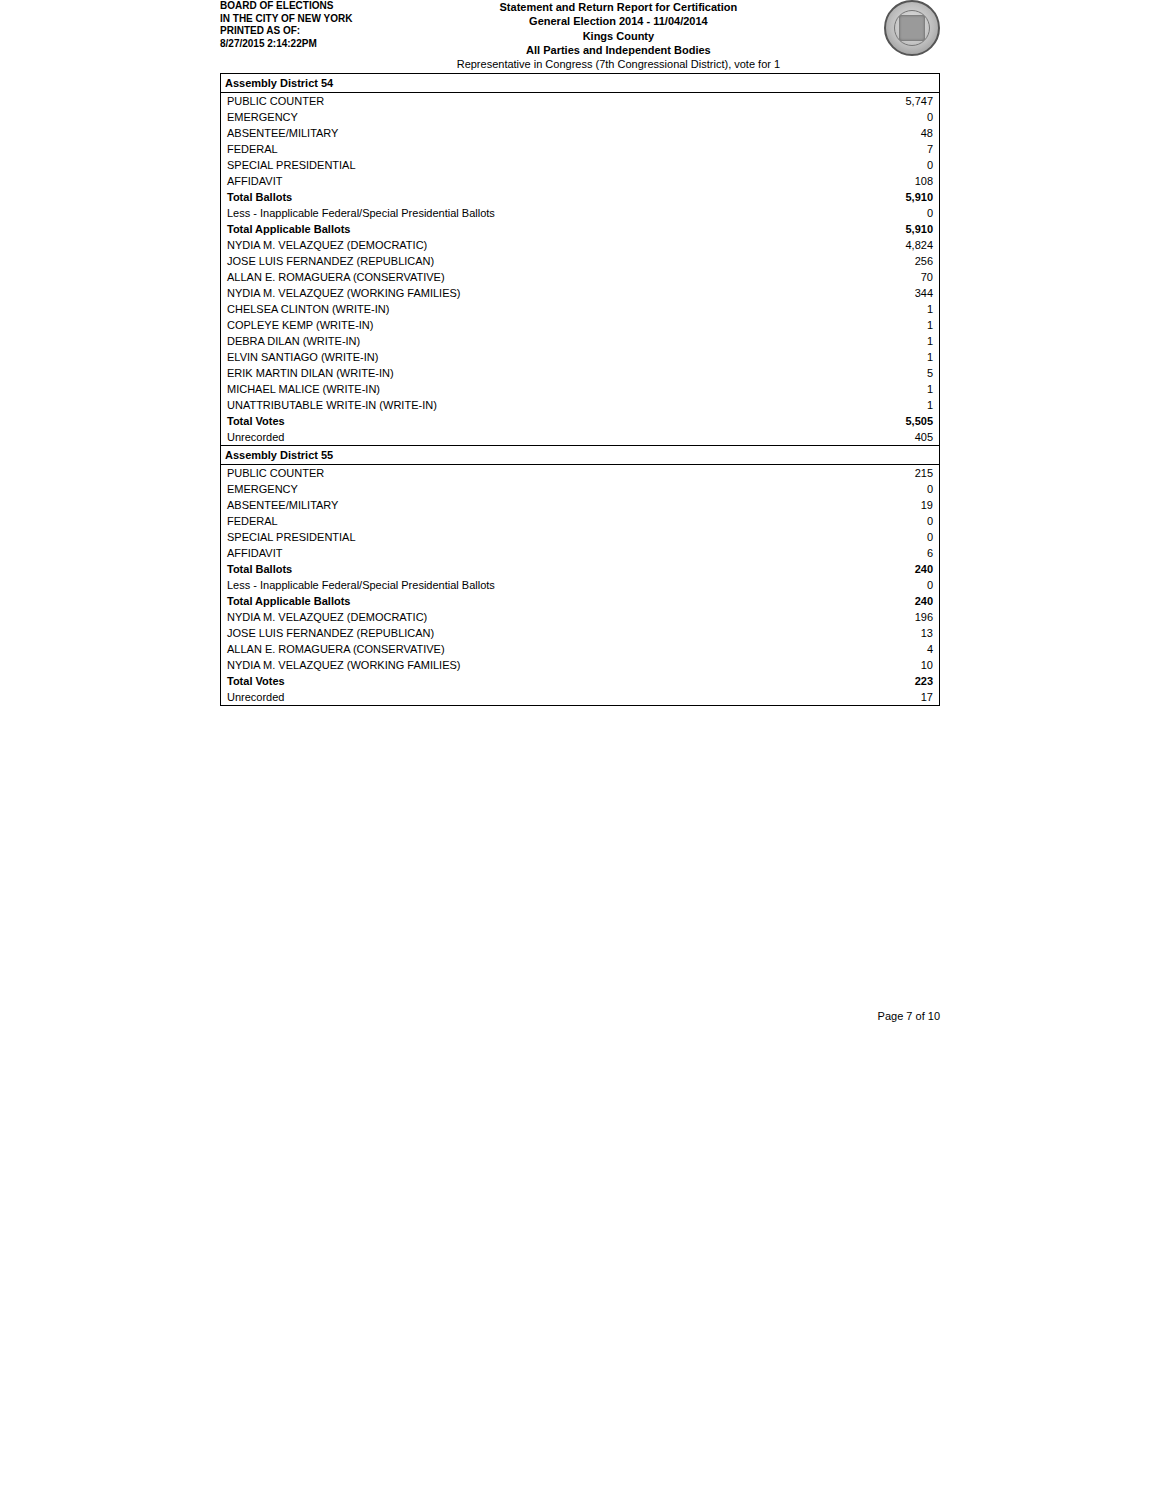BOARD OF ELECTIONS
IN THE CITY OF NEW YORK
PRINTED AS OF:
8/27/2015 2:14:22PM
Statement and Return Report for Certification
General Election 2014 - 11/04/2014
Kings County
All Parties and Independent Bodies
Representative in Congress (7th Congressional District), vote for 1
Assembly District 54
| PUBLIC COUNTER | 5,747 |
| EMERGENCY | 0 |
| ABSENTEE/MILITARY | 48 |
| FEDERAL | 7 |
| SPECIAL PRESIDENTIAL | 0 |
| AFFIDAVIT | 108 |
| Total Ballots | 5,910 |
| Less - Inapplicable Federal/Special Presidential Ballots | 0 |
| Total Applicable Ballots | 5,910 |
| NYDIA M. VELAZQUEZ (DEMOCRATIC) | 4,824 |
| JOSE LUIS FERNANDEZ (REPUBLICAN) | 256 |
| ALLAN E. ROMAGUERA (CONSERVATIVE) | 70 |
| NYDIA M. VELAZQUEZ (WORKING FAMILIES) | 344 |
| CHELSEA CLINTON (WRITE-IN) | 1 |
| COPLEYE KEMP (WRITE-IN) | 1 |
| DEBRA DILAN (WRITE-IN) | 1 |
| ELVIN SANTIAGO (WRITE-IN) | 1 |
| ERIK MARTIN DILAN (WRITE-IN) | 5 |
| MICHAEL MALICE (WRITE-IN) | 1 |
| UNATTRIBUTABLE WRITE-IN (WRITE-IN) | 1 |
| Total Votes | 5,505 |
| Unrecorded | 405 |
Assembly District 55
| PUBLIC COUNTER | 215 |
| EMERGENCY | 0 |
| ABSENTEE/MILITARY | 19 |
| FEDERAL | 0 |
| SPECIAL PRESIDENTIAL | 0 |
| AFFIDAVIT | 6 |
| Total Ballots | 240 |
| Less - Inapplicable Federal/Special Presidential Ballots | 0 |
| Total Applicable Ballots | 240 |
| NYDIA M. VELAZQUEZ (DEMOCRATIC) | 196 |
| JOSE LUIS FERNANDEZ (REPUBLICAN) | 13 |
| ALLAN E. ROMAGUERA (CONSERVATIVE) | 4 |
| NYDIA M. VELAZQUEZ (WORKING FAMILIES) | 10 |
| Total Votes | 223 |
| Unrecorded | 17 |
Page 7 of 10